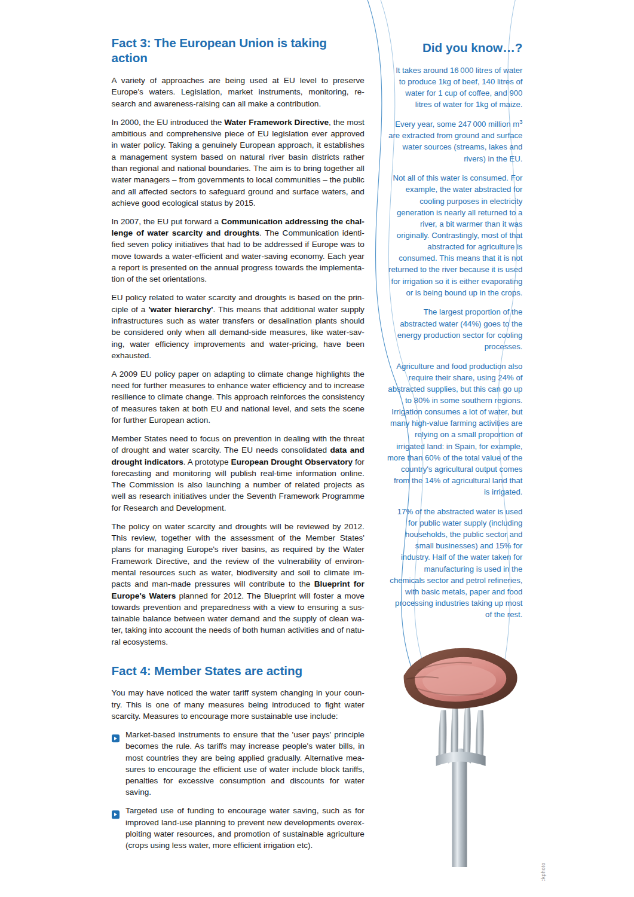© iStockphoto
Fact 3: The European Union is taking action
A variety of approaches are being used at EU level to preserve Europe's waters. Legislation, market instruments, monitoring, research and awareness-raising can all make a contribution.
In 2000, the EU introduced the Water Framework Directive, the most ambitious and comprehensive piece of EU legislation ever approved in water policy. Taking a genuinely European approach, it establishes a management system based on natural river basin districts rather than regional and national boundaries. The aim is to bring together all water managers – from governments to local communities – the public and all affected sectors to safeguard ground and surface waters, and achieve good ecological status by 2015.
In 2007, the EU put forward a Communication addressing the challenge of water scarcity and droughts. The Communication identified seven policy initiatives that had to be addressed if Europe was to move towards a water-efficient and water-saving economy. Each year a report is presented on the annual progress towards the implementation of the set orientations.
EU policy related to water scarcity and droughts is based on the principle of a 'water hierarchy'. This means that additional water supply infrastructures such as water transfers or desalination plants should be considered only when all demand-side measures, like water-saving, water efficiency improvements and water-pricing, have been exhausted.
A 2009 EU policy paper on adapting to climate change highlights the need for further measures to enhance water efficiency and to increase resilience to climate change. This approach reinforces the consistency of measures taken at both EU and national level, and sets the scene for further European action.
Member States need to focus on prevention in dealing with the threat of drought and water scarcity. The EU needs consolidated data and drought indicators. A prototype European Drought Observatory for forecasting and monitoring will publish real-time information online. The Commission is also launching a number of related projects as well as research initiatives under the Seventh Framework Programme for Research and Development.
The policy on water scarcity and droughts will be reviewed by 2012. This review, together with the assessment of the Member States' plans for managing Europe's river basins, as required by the Water Framework Directive, and the review of the vulnerability of environmental resources such as water, biodiversity and soil to climate impacts and man-made pressures will contribute to the Blueprint for Europe's Waters planned for 2012. The Blueprint will foster a move towards prevention and preparedness with a view to ensuring a sustainable balance between water demand and the supply of clean water, taking into account the needs of both human activities and of natural ecosystems.
Fact 4: Member States are acting
You may have noticed the water tariff system changing in your country. This is one of many measures being introduced to fight water scarcity. Measures to encourage more sustainable use include:
Market-based instruments to ensure that the 'user pays' principle becomes the rule. As tariffs may increase people's water bills, in most countries they are being applied gradually. Alternative measures to encourage the efficient use of water include block tariffs, penalties for excessive consumption and discounts for water saving.
Targeted use of funding to encourage water saving, such as for improved land-use planning to prevent new developments overexploiting water resources, and promotion of sustainable agriculture (crops using less water, more efficient irrigation etc).
Did you know…?
It takes around 16 000 litres of water to produce 1kg of beef, 140 litres of water for 1 cup of coffee, and 900 litres of water for 1kg of maize.
Every year, some 247 000 million m3 are extracted from ground and surface water sources (streams, lakes and rivers) in the EU.
Not all of this water is consumed. For example, the water abstracted for cooling purposes in electricity generation is nearly all returned to a river, a bit warmer than it was originally. Contrastingly, most of that abstracted for agriculture is consumed. This means that it is not returned to the river because it is used for irrigation so it is either evaporating or is being bound up in the crops.
The largest proportion of the abstracted water (44%) goes to the energy production sector for cooling processes.
Agriculture and food production also require their share, using 24% of abstracted supplies, but this can go up to 80% in some southern regions. Irrigation consumes a lot of water, but many high-value farming activities are relying on a small proportion of irrigated land: in Spain, for example, more than 60% of the total value of the country's agricultural output comes from the 14% of agricultural land that is irrigated.
17% of the abstracted water is used for public water supply (including households, the public sector and small businesses) and 15% for industry. Half of the water taken for manufacturing is used in the chemicals sector and petrol refineries, with basic metals, paper and food processing industries taking up most of the rest.